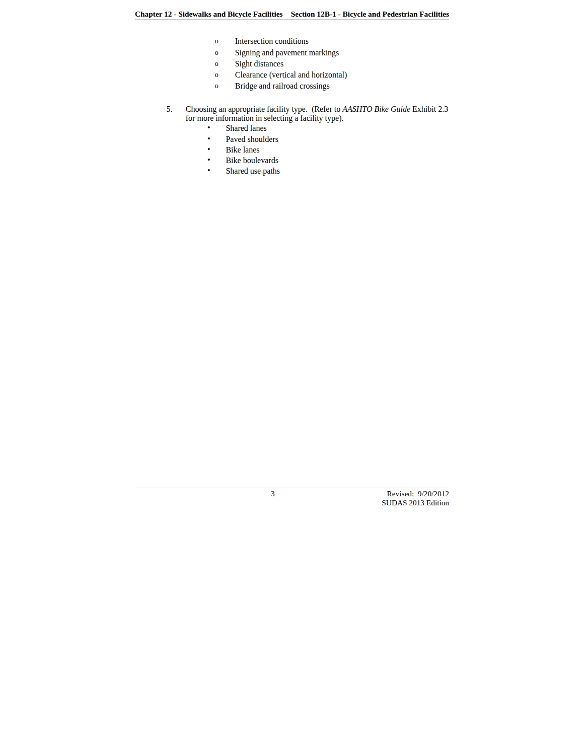Chapter 12 - Sidewalks and Bicycle Facilities Section 12B-1 - Bicycle and Pedestrian Facilities
Intersection conditions
Signing and pavement markings
Sight distances
Clearance (vertical and horizontal)
Bridge and railroad crossings
Choosing an appropriate facility type. (Refer to AASHTO Bike Guide Exhibit 2.3 for more information in selecting a facility type).
Shared lanes
Paved shoulders
Bike lanes
Bike boulevards
Shared use paths
3 Revised: 9/20/2012
SUDAS 2013 Edition